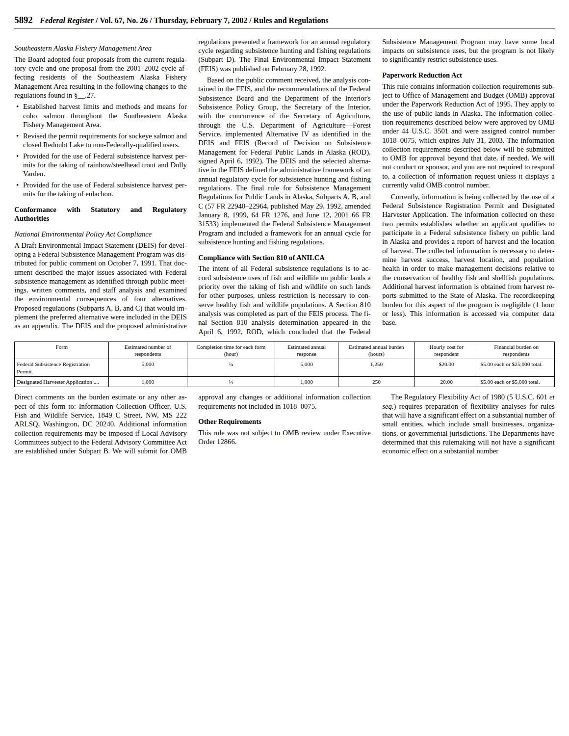5892 Federal Register / Vol. 67, No. 26 / Thursday, February 7, 2002 / Rules and Regulations
Southeastern Alaska Fishery Management Area
The Board adopted four proposals from the current regulatory cycle and one proposal from the 2001–2002 cycle affecting residents of the Southeastern Alaska Fishery Management Area resulting in the following changes to the regulations found in §__.27.
Established harvest limits and methods and means for coho salmon throughout the Southeastern Alaska Fishery Management Area.
Revised the permit requirements for sockeye salmon and closed Redoubt Lake to non-Federally-qualified users.
Provided for the use of Federal subsistence harvest permits for the taking of rainbow/steelhead trout and Dolly Varden.
Provided for the use of Federal subsistence harvest permits for the taking of eulachon.
Conformance with Statutory and Regulatory Authorities
National Environmental Policy Act Compliance
A Draft Environmental Impact Statement (DEIS) for developing a Federal Subsistence Management Program was distributed for public comment on October 7, 1991. That document described the major issues associated with Federal subsistence management as identified through public meetings, written comments, and staff analysis and examined the environmental consequences of four alternatives. Proposed regulations (Subparts A, B, and C) that would implement the preferred alternative were included in the DEIS as an appendix. The DEIS and the proposed administrative regulations presented a framework for an annual regulatory cycle regarding subsistence hunting and fishing regulations (Subpart D). The Final Environmental Impact Statement (FEIS) was published on February 28, 1992.
Based on the public comment received, the analysis contained in the FEIS, and the recommendations of the Federal Subsistence Board and the Department of the Interior's Subsistence Policy Group, the Secretary of the Interior, with the concurrence of the Secretary of Agriculture, through the U.S. Department of Agriculture—Forest Service, implemented Alternative IV as identified in the DEIS and FEIS (Record of Decision on Subsistence Management for Federal Public Lands in Alaska (ROD), signed April 6, 1992). The DEIS and the selected alternative in the FEIS defined the administrative framework of an annual regulatory cycle for subsistence hunting and fishing regulations. The final rule for Subsistence Management Regulations for Public Lands in Alaska, Subparts A, B, and C (57 FR 22940–22964, published May 29, 1992, amended January 8, 1999, 64 FR 1276, and June 12, 2001 66 FR 31533) implemented the Federal Subsistence Management Program and included a framework for an annual cycle for subsistence hunting and fishing regulations.
Compliance with Section 810 of ANILCA
The intent of all Federal subsistence regulations is to accord subsistence uses of fish and wildlife on public lands a priority over the taking of fish and wildlife on such lands for other purposes, unless restriction is necessary to conserve healthy fish and wildlife populations. A Section 810 analysis was completed as part of the FEIS process. The final Section 810 analysis determination appeared in the April 6, 1992, ROD, which concluded that the Federal Subsistence Management Program may have some local impacts on subsistence uses, but the program is not likely to significantly restrict subsistence uses.
Paperwork Reduction Act
This rule contains information collection requirements subject to Office of Management and Budget (OMB) approval under the Paperwork Reduction Act of 1995. They apply to the use of public lands in Alaska. The information collection requirements described below were approved by OMB under 44 U.S.C. 3501 and were assigned control number 1018–0075, which expires July 31, 2003. The information collection requirements described below will be submitted to OMB for approval beyond that date, if needed. We will not conduct or sponsor, and you are not required to respond to, a collection of information request unless it displays a currently valid OMB control number.
Currently, information is being collected by the use of a Federal Subsistence Registration Permit and Designated Harvester Application. The information collected on these two permits establishes whether an applicant qualifies to participate in a Federal subsistence fishery on public land in Alaska and provides a report of harvest and the location of harvest. The collected information is necessary to determine harvest success, harvest location, and population health in order to make management decisions relative to the conservation of healthy fish and shellfish populations. Additional harvest information is obtained from harvest reports submitted to the State of Alaska. The recordkeeping burden for this aspect of the program is negligible (1 hour or less). This information is accessed via computer data base.
| Form | Estimated number of respondents | Completion time for each form (hour) | Estimated annual response | Estimated annual burden (hours) | Hourly cost for respondent | Financial burden on respondents |
| --- | --- | --- | --- | --- | --- | --- |
| Federal Subsistence Registration Permit. | 5,000 | ¼ | 5,000 | 1,250 | $20.00 | $5.00 each or $25,000 total. |
| Designated Harvester Application .... | 1,000 | ¼ | 1,000 | 250 | 20.00 | $5.00 each or $5,000 total. |
Direct comments on the burden estimate or any other aspect of this form to: Information Collection Officer, U.S. Fish and Wildlife Service, 1849 C Street, NW, MS 222 ARLSQ, Washington, DC 20240. Additional information collection requirements may be imposed if Local Advisory Committees subject to the Federal Advisory Committee Act are established under Subpart B. We will submit for OMB approval any changes or additional information collection requirements not included in 1018–0075.
Other Requirements
This rule was not subject to OMB review under Executive Order 12866.
The Regulatory Flexibility Act of 1980 (5 U.S.C. 601 et seq.) requires preparation of flexibility analyses for rules that will have a significant effect on a substantial number of small entities, which include small businesses, organizations, or governmental jurisdictions. The Departments have determined that this rulemaking will not have a significant economic effect on a substantial number